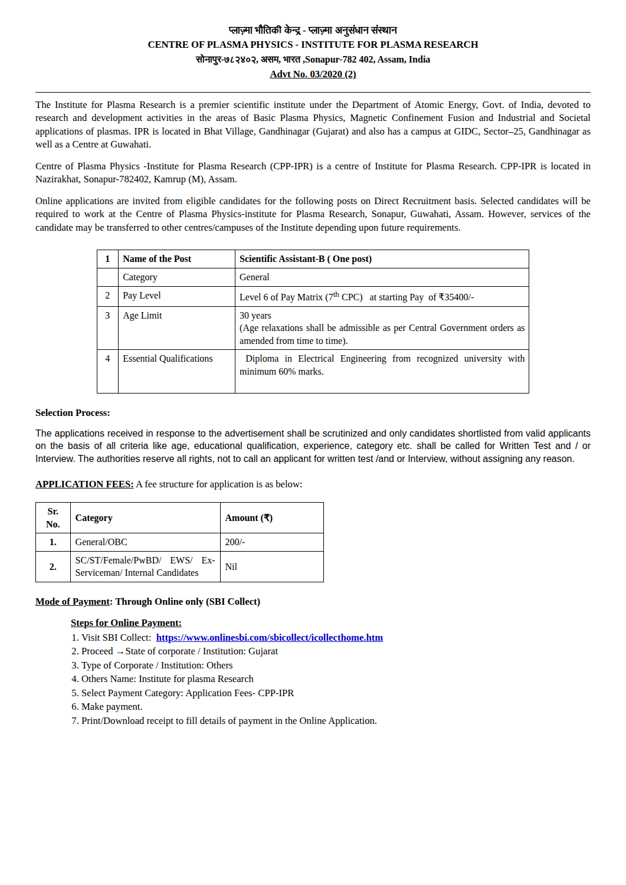प्लाज़्मा भौतिकी केन्द्र - प्लाज़्मा अनुसंधान संस्थान
CENTRE OF PLASMA PHYSICS - INSTITUTE FOR PLASMA RESEARCH
सोनापुर-७८२४०२, असम, भारत ,Sonapur-782 402, Assam, India
Advt No. 03/2020 (2)
The Institute for Plasma Research is a premier scientific institute under the Department of Atomic Energy, Govt. of India, devoted to research and development activities in the areas of Basic Plasma Physics, Magnetic Confinement Fusion and Industrial and Societal applications of plasmas. IPR is located in Bhat Village, Gandhinagar (Gujarat) and also has a campus at GIDC, Sector–25, Gandhinagar as well as a Centre at Guwahati.
Centre of Plasma Physics -Institute for Plasma Research (CPP-IPR) is a centre of Institute for Plasma Research. CPP-IPR is located in Nazirakhat, Sonapur-782402, Kamrup (M), Assam.
Online applications are invited from eligible candidates for the following posts on Direct Recruitment basis. Selected candidates will be required to work at the Centre of Plasma Physics-institute for Plasma Research, Sonapur, Guwahati, Assam. However, services of the candidate may be transferred to other centres/campuses of the Institute depending upon future requirements.
| 1 | Name of the Post | Scientific Assistant-B ( One post) |
| | Category | General |
| 2 | Pay Level | Level 6 of Pay Matrix (7 th CPC) at starting Pay of ₹35400/- |
| 3 | Age Limit | 30 years (Age relaxations shall be admissible as per Central Government orders as amended from time to time). |
| 4 | Essential Qualifications | Diploma in Electrical Engineering from recognized university with minimum 60% marks. |
Selection Process:
The applications received in response to the advertisement shall be scrutinized and only candidates shortlisted from valid applicants on the basis of all criteria like age, educational qualification, experience, category etc. shall be called for Written Test and / or Interview. The authorities reserve all rights, not to call an applicant for written test /and or Interview, without assigning any reason.
APPLICATION FEES: A fee structure for application is as below:
| Sr. No. | Category | Amount (₹) |
| --- | --- | --- |
| 1. | General/OBC | 200/- |
| 2. | SC/ST/Female/PwBD/ EWS/ Ex-Serviceman/ Internal Candidates | Nil |
Mode of Payment: Through Online only (SBI Collect)
Steps for Online Payment:
Visit SBI Collect: https://www.onlinesbi.com/sbicollect/icollecthome.htm
Proceed →State of corporate / Institution: Gujarat
Type of Corporate / Institution: Others
Others Name: Institute for plasma Research
Select Payment Category: Application Fees- CPP-IPR
Make payment.
Print/Download receipt to fill details of payment in the Online Application.